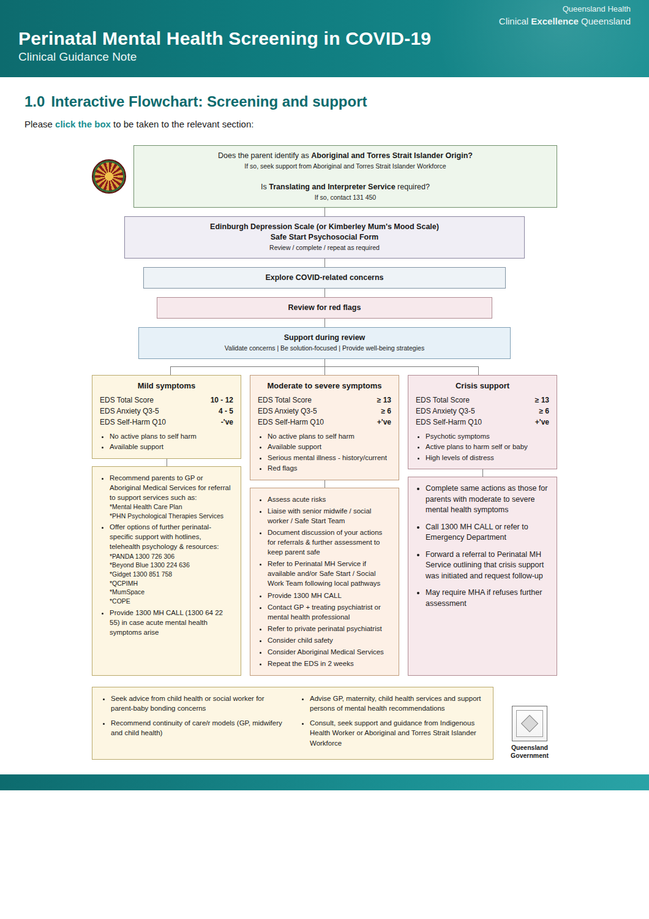Queensland Health
Clinical Excellence Queensland
Perinatal Mental Health Screening in COVID-19
Clinical Guidance Note
1.0 Interactive Flowchart: Screening and support
Please click the box to be taken to the relevant section:
Does the parent identify as Aboriginal and Torres Strait Islander Origin?
If so, seek support from Aboriginal and Torres Strait Islander Workforce
Is Translating and Interpreter Service required?
If so, contact 131 450
Edinburgh Depression Scale (or Kimberley Mum's Mood Scale)
Safe Start Psychosocial Form
Review / complete / repeat as required
Explore COVID-related concerns
Review for red flags
Support during review
Validate concerns | Be solution-focused | Provide well-being strategies
Mild symptoms
| EDS Total Score | 10 - 12 |
| EDS Anxiety Q3-5 | 4 - 5 |
| EDS Self-Harm Q10 | -'ve |
No active plans to self harm
Available support
Recommend parents to GP or Aboriginal Medical Services for referral to support services such as: *Mental Health Care Plan *PHN Psychological Therapies Services
Offer options of further perinatal-specific support with hotlines, telehealth psychology & resources: *PANDA 1300 726 306 *Beyond Blue 1300 224 636 *Gidget 1300 851 758 *QCPIMH *MumSpace *COPE
Provide 1300 MH CALL (1300 64 22 55) in case acute mental health symptoms arise
Moderate to severe symptoms
| EDS Total Score | ≥ 13 |
| EDS Anxiety Q3-5 | ≥ 6 |
| EDS Self-Harm Q10 | +'ve |
No active plans to self harm
Available support
Serious mental illness - history/current
Red flags
Assess acute risks
Liaise with senior midwife / social worker / Safe Start Team
Document discussion of your actions for referrals & further assessment to keep parent safe
Refer to Perinatal MH Service if available and/or Safe Start / Social Work Team following local pathways
Provide 1300 MH CALL
Contact GP + treating psychiatrist or mental health professional
Refer to private perinatal psychiatrist
Consider child safety
Consider Aboriginal Medical Services
Repeat the EDS in 2 weeks
Crisis support
| EDS Total Score | ≥ 13 |
| EDS Anxiety Q3-5 | ≥ 6 |
| EDS Self-Harm Q10 | +'ve |
Psychotic symptoms
Active plans to harm self or baby
High levels of distress
Complete same actions as those for parents with moderate to severe mental health symptoms
Call 1300 MH CALL or refer to Emergency Department
Forward a referral to Perinatal MH Service outlining that crisis support was initiated and request follow-up
May require MHA if refuses further assessment
Seek advice from child health or social worker for parent-baby bonding concerns
Recommend continuity of care/r models (GP, midwifery and child health)
Advise GP, maternity, child health services and support persons of mental health recommendations
Consult, seek support and guidance from Indigenous Health Worker or Aboriginal and Torres Strait Islander Workforce
Queensland
Government